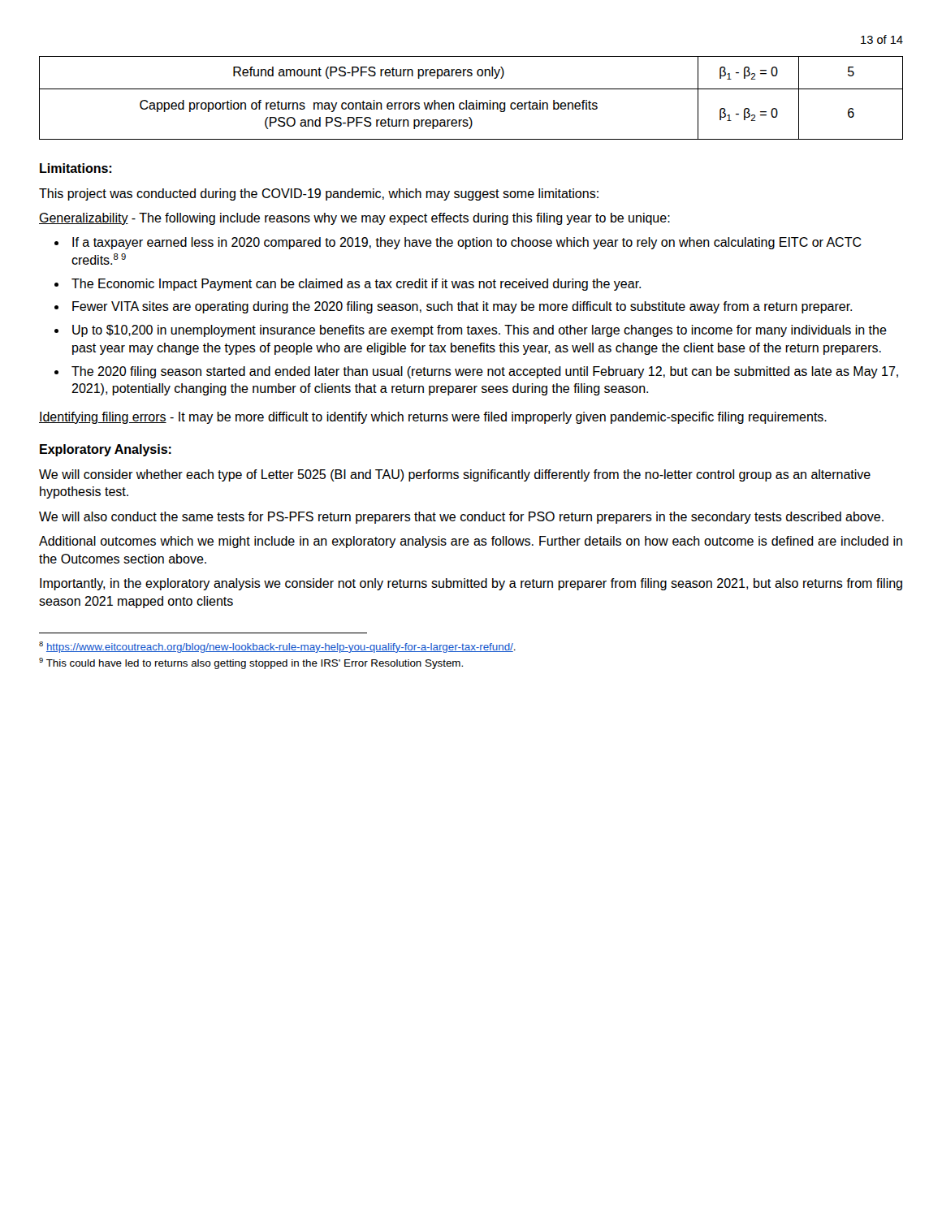13 of 14
| Refund amount (PS-PFS return preparers only) | β 1 - β 2 = 0 | 5 |
| Capped proportion of returns may contain errors when claiming certain benefits (PSO and PS-PFS return preparers) | β 1 - β 2 = 0 | 6 |
Limitations:
This project was conducted during the COVID-19 pandemic, which may suggest some limitations:
Generalizability - The following include reasons why we may expect effects during this filing year to be unique:
If a taxpayer earned less in 2020 compared to 2019, they have the option to choose which year to rely on when calculating EITC or ACTC credits.8 9
The Economic Impact Payment can be claimed as a tax credit if it was not received during the year.
Fewer VITA sites are operating during the 2020 filing season, such that it may be more difficult to substitute away from a return preparer.
Up to $10,200 in unemployment insurance benefits are exempt from taxes. This and other large changes to income for many individuals in the past year may change the types of people who are eligible for tax benefits this year, as well as change the client base of the return preparers.
The 2020 filing season started and ended later than usual (returns were not accepted until February 12, but can be submitted as late as May 17, 2021), potentially changing the number of clients that a return preparer sees during the filing season.
Identifying filing errors - It may be more difficult to identify which returns were filed improperly given pandemic-specific filing requirements.
Exploratory Analysis:
We will consider whether each type of Letter 5025 (BI and TAU) performs significantly differently from the no-letter control group as an alternative hypothesis test.
We will also conduct the same tests for PS-PFS return preparers that we conduct for PSO return preparers in the secondary tests described above.
Additional outcomes which we might include in an exploratory analysis are as follows. Further details on how each outcome is defined are included in the Outcomes section above.
Importantly, in the exploratory analysis we consider not only returns submitted by a return preparer from filing season 2021, but also returns from filing season 2021 mapped onto clients
8 https://www.eitcoutreach.org/blog/new-lookback-rule-may-help-you-qualify-for-a-larger-tax-refund/.
9 This could have led to returns also getting stopped in the IRS' Error Resolution System.